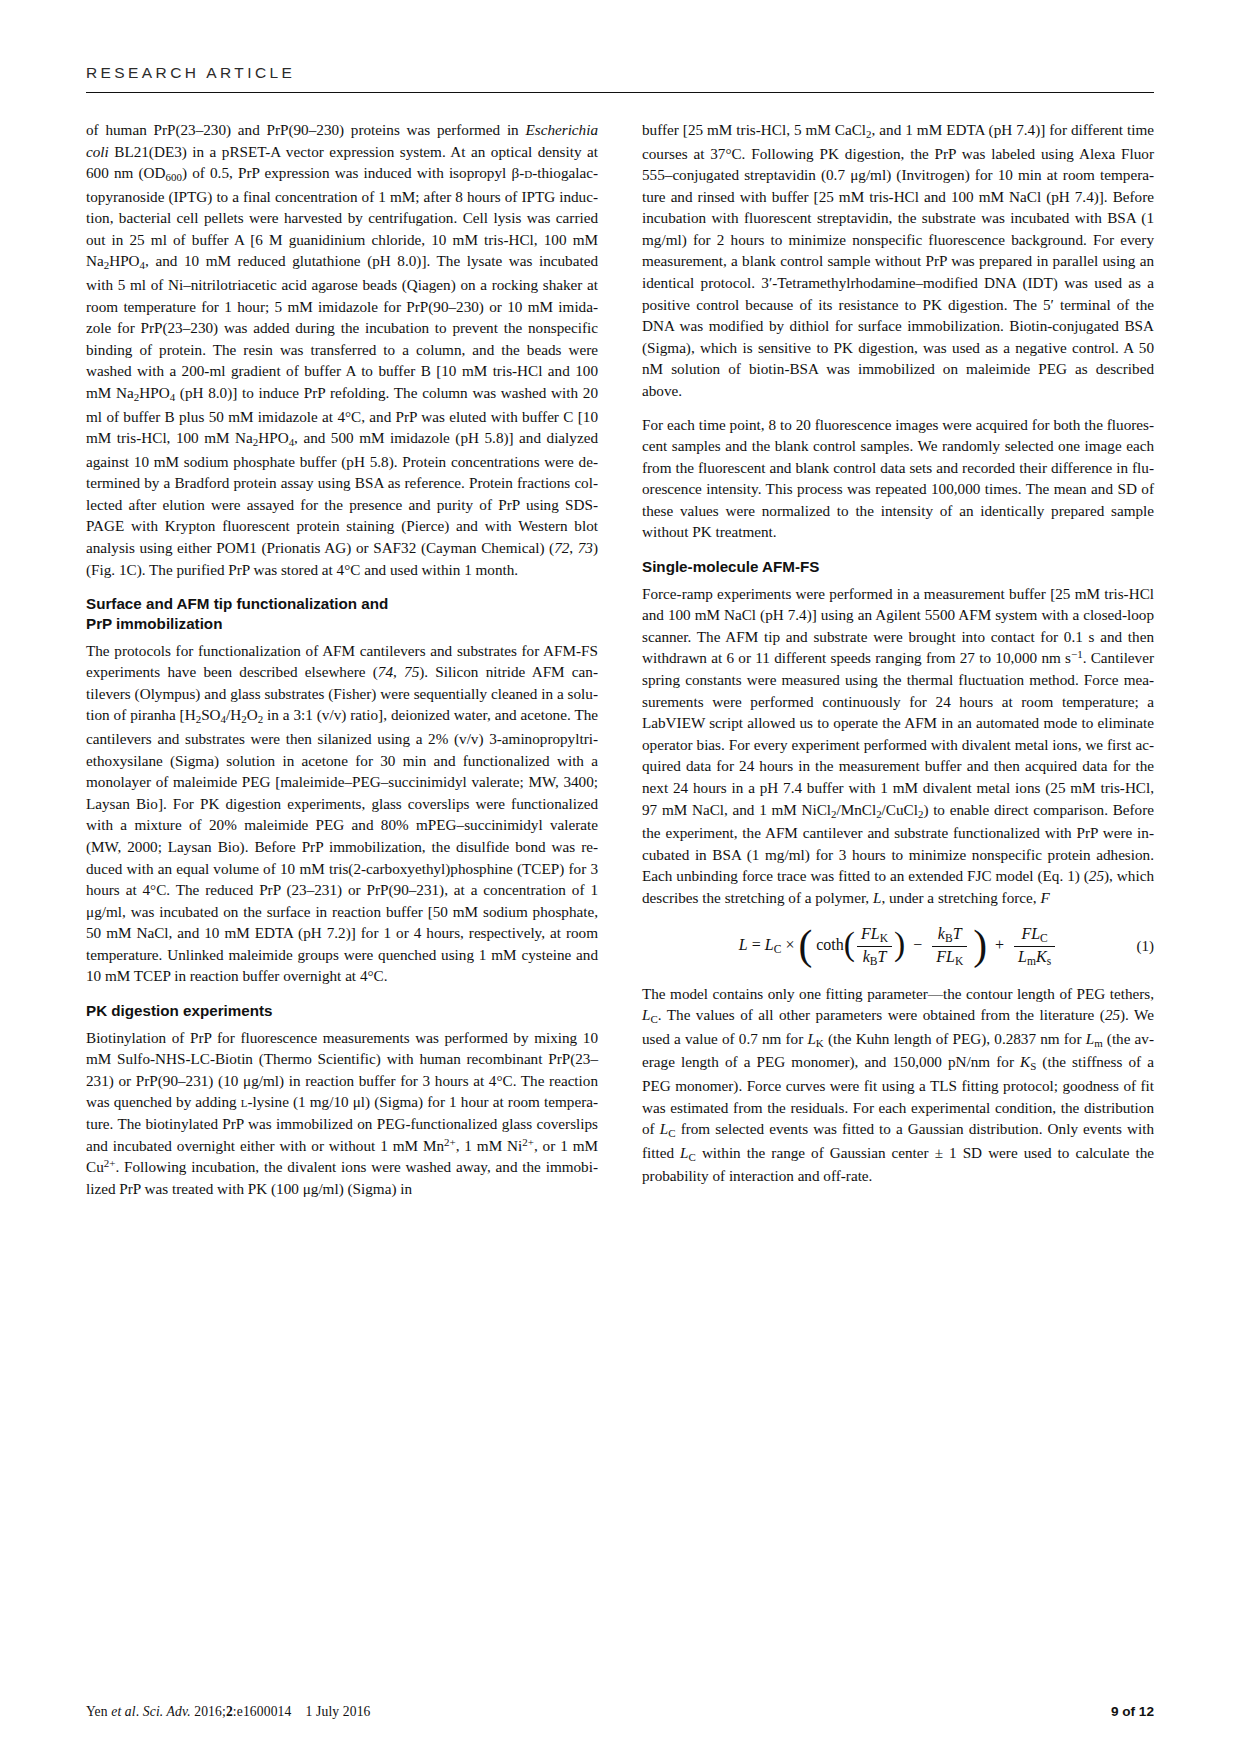Research Article
of human PrP(23–230) and PrP(90–230) proteins was performed in Escherichia coli BL21(DE3) in a pRSET-A vector expression system. At an optical density at 600 nm (OD600) of 0.5, PrP expression was induced with isopropyl β-d-thiogalactopyranoside (IPTG) to a final concentration of 1 mM; after 8 hours of IPTG induction, bacterial cell pellets were harvested by centrifugation. Cell lysis was carried out in 25 ml of buffer A [6 M guanidinium chloride, 10 mM tris-HCl, 100 mM Na2HPO4, and 10 mM reduced glutathione (pH 8.0)]. The lysate was incubated with 5 ml of Ni–nitrilotriacetic acid agarose beads (Qiagen) on a rocking shaker at room temperature for 1 hour; 5 mM imidazole for PrP(90–230) or 10 mM imidazole for PrP(23–230) was added during the incubation to prevent the nonspecific binding of protein. The resin was transferred to a column, and the beads were washed with a 200-ml gradient of buffer A to buffer B [10 mM tris-HCl and 100 mM Na2HPO4 (pH 8.0)] to induce PrP refolding. The column was washed with 20 ml of buffer B plus 50 mM imidazole at 4°C, and PrP was eluted with buffer C [10 mM tris-HCl, 100 mM Na2HPO4, and 500 mM imidazole (pH 5.8)] and dialyzed against 10 mM sodium phosphate buffer (pH 5.8). Protein concentrations were determined by a Bradford protein assay using BSA as reference. Protein fractions collected after elution were assayed for the presence and purity of PrP using SDS-PAGE with Krypton fluorescent protein staining (Pierce) and with Western blot analysis using either POM1 (Prionatis AG) or SAF32 (Cayman Chemical) (72, 73) (Fig. 1C). The purified PrP was stored at 4°C and used within 1 month.
Surface and AFM tip functionalization and
PrP immobilization
The protocols for functionalization of AFM cantilevers and substrates for AFM-FS experiments have been described elsewhere (74, 75). Silicon nitride AFM cantilevers (Olympus) and glass substrates (Fisher) were sequentially cleaned in a solution of piranha [H2SO4/H2O2 in a 3:1 (v/v) ratio], deionized water, and acetone. The cantilevers and substrates were then silanized using a 2% (v/v) 3-aminopropyltriethoxysilane (Sigma) solution in acetone for 30 min and functionalized with a monolayer of maleimide PEG [maleimide–PEG–succinimidyl valerate; MW, 3400; Laysan Bio]. For PK digestion experiments, glass coverslips were functionalized with a mixture of 20% maleimide PEG and 80% mPEG–succinimidyl valerate (MW, 2000; Laysan Bio). Before PrP immobilization, the disulfide bond was reduced with an equal volume of 10 mM tris(2-carboxyethyl)phosphine (TCEP) for 3 hours at 4°C. The reduced PrP (23–231) or PrP(90–231), at a concentration of 1 μg/ml, was incubated on the surface in reaction buffer [50 mM sodium phosphate, 50 mM NaCl, and 10 mM EDTA (pH 7.2)] for 1 or 4 hours, respectively, at room temperature. Unlinked maleimide groups were quenched using 1 mM cysteine and 10 mM TCEP in reaction buffer overnight at 4°C.
PK digestion experiments
Biotinylation of PrP for fluorescence measurements was performed by mixing 10 mM Sulfo-NHS-LC-Biotin (Thermo Scientific) with human recombinant PrP(23–231) or PrP(90–231) (10 μg/ml) in reaction buffer for 3 hours at 4°C. The reaction was quenched by adding l-lysine (1 mg/10 μl) (Sigma) for 1 hour at room temperature. The biotinylated PrP was immobilized on PEG-functionalized glass coverslips and incubated overnight either with or without 1 mM Mn2+, 1 mM Ni2+, or 1 mM Cu2+. Following incubation, the divalent ions were washed away, and the immobilized PrP was treated with PK (100 μg/ml) (Sigma) in
buffer [25 mM tris-HCl, 5 mM CaCl2, and 1 mM EDTA (pH 7.4)] for different time courses at 37°C. Following PK digestion, the PrP was labeled using Alexa Fluor 555–conjugated streptavidin (0.7 μg/ml) (Invitrogen) for 10 min at room temperature and rinsed with buffer [25 mM tris-HCl and 100 mM NaCl (pH 7.4)]. Before incubation with fluorescent streptavidin, the substrate was incubated with BSA (1 mg/ml) for 2 hours to minimize nonspecific fluorescence background. For every measurement, a blank control sample without PrP was prepared in parallel using an identical protocol. 3′-Tetramethylrhodamine–modified DNA (IDT) was used as a positive control because of its resistance to PK digestion. The 5′ terminal of the DNA was modified by dithiol for surface immobilization. Biotin-conjugated BSA (Sigma), which is sensitive to PK digestion, was used as a negative control. A 50 nM solution of biotin-BSA was immobilized on maleimide PEG as described above.
For each time point, 8 to 20 fluorescence images were acquired for both the fluorescent samples and the blank control samples. We randomly selected one image each from the fluorescent and blank control data sets and recorded their difference in fluorescence intensity. This process was repeated 100,000 times. The mean and SD of these values were normalized to the intensity of an identically prepared sample without PK treatment.
Single-molecule AFM-FS
Force-ramp experiments were performed in a measurement buffer [25 mM tris-HCl and 100 mM NaCl (pH 7.4)] using an Agilent 5500 AFM system with a closed-loop scanner. The AFM tip and substrate were brought into contact for 0.1 s and then withdrawn at 6 or 11 different speeds ranging from 27 to 10,000 nm s−1. Cantilever spring constants were measured using the thermal fluctuation method. Force measurements were performed continuously for 24 hours at room temperature; a LabVIEW script allowed us to operate the AFM in an automated mode to eliminate operator bias. For every experiment performed with divalent metal ions, we first acquired data for 24 hours in the measurement buffer and then acquired data for the next 24 hours in a pH 7.4 buffer with 1 mM divalent metal ions (25 mM tris-HCl, 97 mM NaCl, and 1 mM NiCl2/MnCl2/CuCl2) to enable direct comparison. Before the experiment, the AFM cantilever and substrate functionalized with PrP were incubated in BSA (1 mg/ml) for 3 hours to minimize nonspecific protein adhesion. Each unbinding force trace was fitted to an extended FJC model (Eq. 1) (25), which describes the stretching of a polymer, L, under a stretching force, F
L = LC × ( coth(FLK kBT) − kBT FLK ) + FLC LmKs (1)
The model contains only one fitting parameter—the contour length of PEG tethers, LC. The values of all other parameters were obtained from the literature (25). We used a value of 0.7 nm for LK (the Kuhn length of PEG), 0.2837 nm for Lm (the average length of a PEG monomer), and 150,000 pN/nm for KS (the stiffness of a PEG monomer). Force curves were fit using a TLS fitting protocol; goodness of fit was estimated from the residuals. For each experimental condition, the distribution of LC from selected events was fitted to a Gaussian distribution. Only events with fitted LC within the range of Gaussian center ± 1 SD were used to calculate the probability of interaction and off-rate.
Yen et al. Sci. Adv. 2016;2:e1600014 1 July 2016
9 of 12